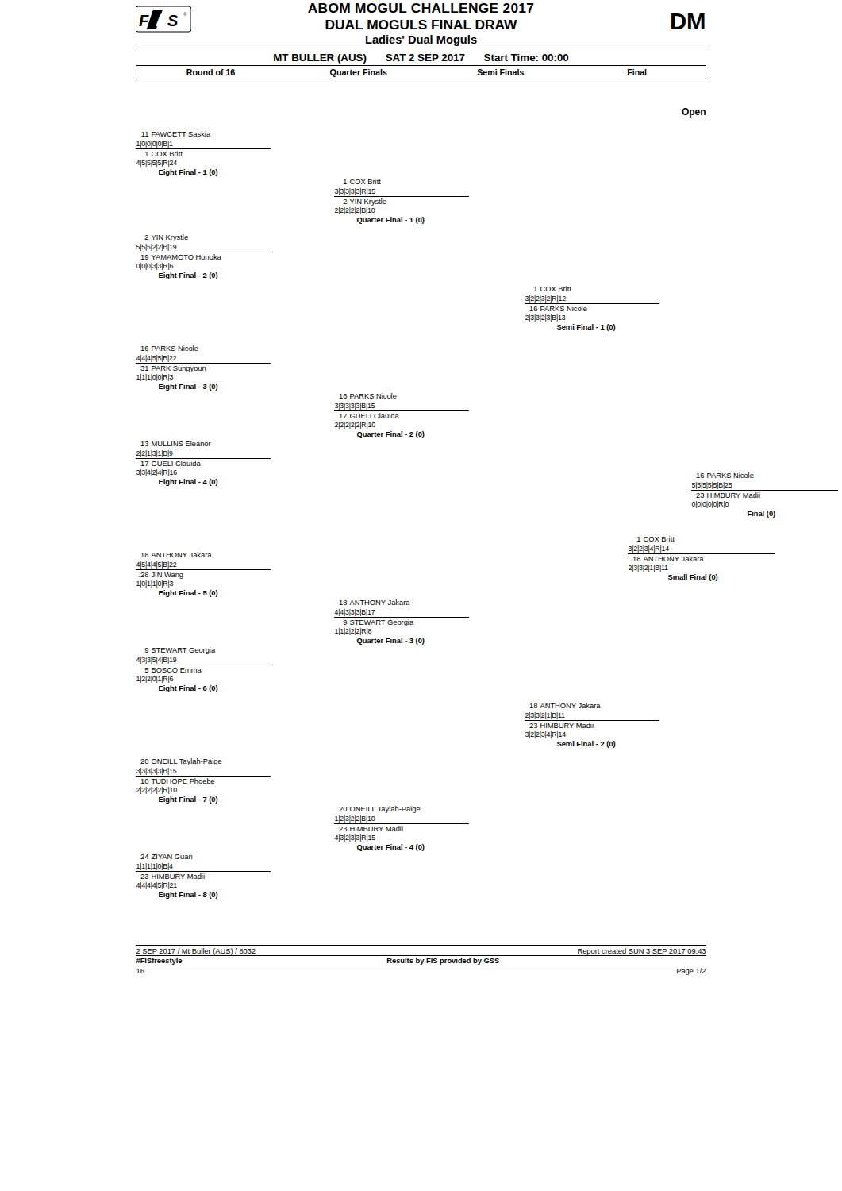F / S ®
ABOM MOGUL CHALLENGE 2017
DUAL MOGULS FINAL DRAW
Ladies' Dual Moguls
DM
MT BULLER (AUS) SAT 2 SEP 2017 Start Time: 00:00
Round of 16
Quarter Finals
Semi Finals
Final
Open
11 FAWCETT Saskia
1|0|0|0|0|B|1
1 COX Britt
4|5|5|5|5|R|24
Eight Final - 1 (0)
2 YIN Krystle
5|5|5|2|2|B|19
19 YAMAMOTO Honoka
0|0|0|3|3|R|6
Eight Final - 2 (0)
16 PARKS Nicole
4|4|4|5|5|B|22
31 PARK Sungyoun
1|1|1|0|0|R|3
Eight Final - 3 (0)
13 MULLINS Eleanor
2|2|1|3|1|B|9
17 GUELI Clauida
3|3|4|2|4|R|16
Eight Final - 4 (0)
18 ANTHONY Jakara
4|5|4|4|5|B|22
.28 JIN Wang
1|0|1|1|0|R|3
Eight Final - 5 (0)
9 STEWART Georgia
4|3|3|5|4|B|19
5 BOSCO Emma
1|2|2|0|1|R|6
Eight Final - 6 (0)
20 ONEILL Taylah-Paige
3|3|3|3|3|B|15
10 TUDHOPE Phoebe
2|2|2|2|2|R|10
Eight Final - 7 (0)
24 ZIYAN Guan
1|1|1|1|0|B|4
23 HIMBURY Madii
4|4|4|4|5|R|21
Eight Final - 8 (0)
1 COX Britt
3|3|3|3|3|R|15
2 YIN Krystle
2|2|2|2|2|B|10
Quarter Final - 1 (0)
16 PARKS Nicole
3|3|3|3|3|B|15
17 GUELI Clauida
2|2|2|2|2|R|10
Quarter Final - 2 (0)
18 ANTHONY Jakara
4|4|3|3|3|B|17
9 STEWART Georgia
1|1|2|2|2|R|8
Quarter Final - 3 (0)
20 ONEILL Taylah-Paige
1|2|3|2|2|B|10
23 HIMBURY Madii
4|3|2|3|3|R|15
Quarter Final - 4 (0)
1 COX Britt
3|2|2|3|2|R|12
16 PARKS Nicole
2|3|3|2|3|B|13
Semi Final - 1 (0)
18 ANTHONY Jakara
2|3|3|2|1|B|11
23 HIMBURY Madii
3|2|2|3|4|R|14
Semi Final - 2 (0)
16 PARKS Nicole
5|5|5|5|5|B|25
23 HIMBURY Madii
0|0|0|0|0|R|0
Final (0)
1 COX Britt
3|2|2|3|4|R|14
18 ANTHONY Jakara
2|3|3|2|1|B|11
Small Final (0)
2 SEP 2017 / Mt Buller (AUS) / 8032
Report created SUN 3 SEP 2017 09:43
#FISfreestyle
Results by FIS provided by GSS
16
Page 1/2